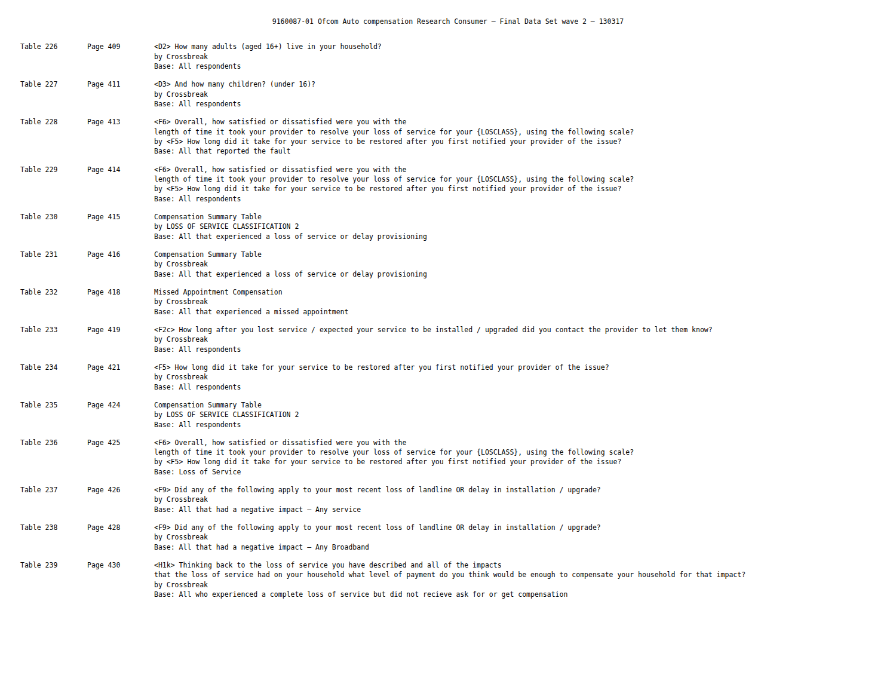9160087-01 Ofcom Auto compensation Research Consumer – Final Data Set wave 2 – 130317
| Table 226 | Page 409 | <D2> How many adults (aged 16+) live in your household? by Crossbreak Base: All respondents |
| Table 227 | Page 411 | <D3> And how many children? (under 16)? by Crossbreak Base: All respondents |
| Table 228 | Page 413 | <F6> Overall, how satisfied or dissatisfied were you with the length of time it took your provider to resolve your loss of service for your {LOSCLASS}, using the following scale? by <F5> How long did it take for your service to be restored after you first notified your provider of the issue? Base: All that reported the fault |
| Table 229 | Page 414 | <F6> Overall, how satisfied or dissatisfied were you with the length of time it took your provider to resolve your loss of service for your {LOSCLASS}, using the following scale? by <F5> How long did it take for your service to be restored after you first notified your provider of the issue? Base: All respondents |
| Table 230 | Page 415 | Compensation Summary Table by LOSS OF SERVICE CLASSIFICATION 2 Base: All that experienced a loss of service or delay provisioning |
| Table 231 | Page 416 | Compensation Summary Table by Crossbreak Base: All that experienced a loss of service or delay provisioning |
| Table 232 | Page 418 | Missed Appointment Compensation by Crossbreak Base: All that experienced a missed appointment |
| Table 233 | Page 419 | <F2c> How long after you lost service / expected your service to be installed / upgraded did you contact the provider to let them know? by Crossbreak Base: All respondents |
| Table 234 | Page 421 | <F5> How long did it take for your service to be restored after you first notified your provider of the issue? by Crossbreak Base: All respondents |
| Table 235 | Page 424 | Compensation Summary Table by LOSS OF SERVICE CLASSIFICATION 2 Base: All respondents |
| Table 236 | Page 425 | <F6> Overall, how satisfied or dissatisfied were you with the length of time it took your provider to resolve your loss of service for your {LOSCLASS}, using the following scale? by <F5> How long did it take for your service to be restored after you first notified your provider of the issue? Base: Loss of Service |
| Table 237 | Page 426 | <F9> Did any of the following apply to your most recent loss of landline OR delay in installation / upgrade? by Crossbreak Base: All that had a negative impact – Any service |
| Table 238 | Page 428 | <F9> Did any of the following apply to your most recent loss of landline OR delay in installation / upgrade? by Crossbreak Base: All that had a negative impact – Any Broadband |
| Table 239 | Page 430 | <H1k> Thinking back to the loss of service you have described and all of the impacts that the loss of service had on your household what level of payment do you think would be enough to compensate your household for that impact? by Crossbreak Base: All who experienced a complete loss of service but did not recieve ask for or get compensation |